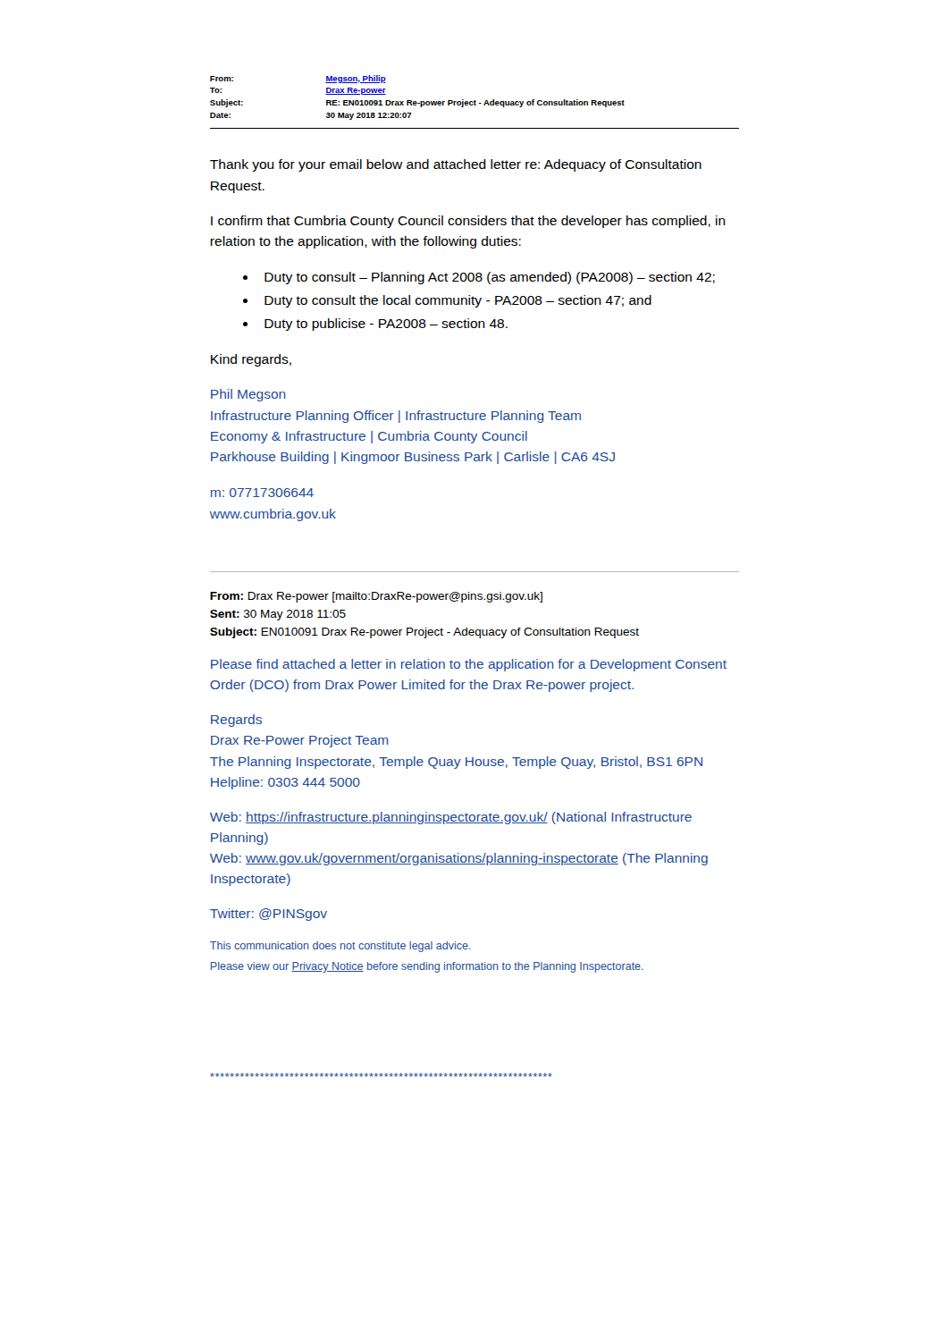| From: | Megson, Philip |
| To: | Drax Re-power |
| Subject: | RE: EN010091 Drax Re-power Project - Adequacy of Consultation Request |
| Date: | 30 May 2018 12:20:07 |
Thank you for your email below and attached letter re: Adequacy of Consultation Request.
I confirm that Cumbria County Council considers that the developer has complied, in relation to the application, with the following duties:
Duty to consult – Planning Act 2008 (as amended) (PA2008) – section 42;
Duty to consult the local community - PA2008 – section 47; and
Duty to publicise - PA2008 – section 48.
Kind regards,
Phil Megson
Infrastructure Planning Officer | Infrastructure Planning Team
Economy & Infrastructure | Cumbria County Council
Parkhouse Building | Kingmoor Business Park | Carlisle | CA6 4SJ
m: 07717306644
www.cumbria.gov.uk
From: Drax Re-power [mailto:DraxRe-power@pins.gsi.gov.uk]
Sent: 30 May 2018 11:05
Subject: EN010091 Drax Re-power Project - Adequacy of Consultation Request
Please find attached a letter in relation to the application for a Development Consent Order (DCO) from Drax Power Limited for the Drax Re-power project.
Regards
Drax Re-Power Project Team
The Planning Inspectorate, Temple Quay House, Temple Quay, Bristol, BS1 6PN
Helpline: 0303 444 5000
Web: https://infrastructure.planninginspectorate.gov.uk/ (National Infrastructure Planning)
Web: www.gov.uk/government/organisations/planning-inspectorate (The Planning Inspectorate)
Twitter: @PINSgov
This communication does not constitute legal advice.
Please view our Privacy Notice before sending information to the Planning Inspectorate.
*********************************************************************